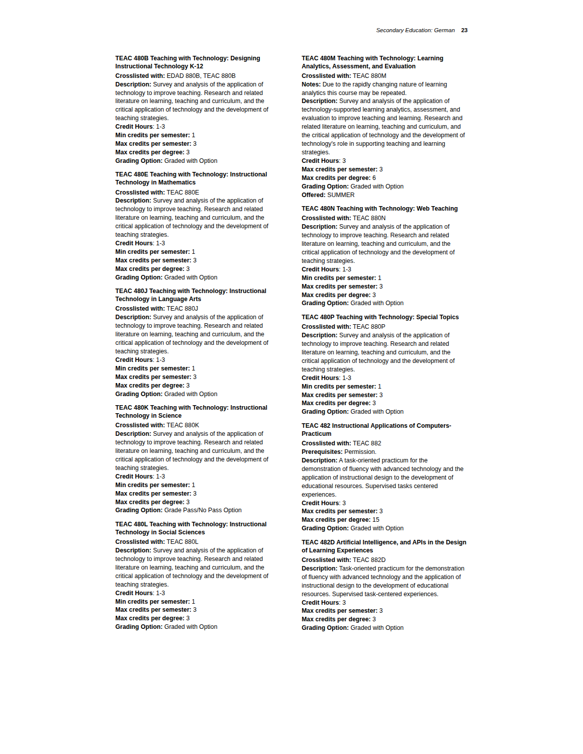Secondary Education: German 23
TEAC 480B Teaching with Technology: Designing Instructional Technology K-12
Crosslisted with: EDAD 880B, TEAC 880B
Description: Survey and analysis of the application of technology to improve teaching. Research and related literature on learning, teaching and curriculum, and the critical application of technology and the development of teaching strategies.
Credit Hours: 1-3
Min credits per semester: 1
Max credits per semester: 3
Max credits per degree: 3
Grading Option: Graded with Option
TEAC 480E Teaching with Technology: Instructional Technology in Mathematics
Crosslisted with: TEAC 880E
Description: Survey and analysis of the application of technology to improve teaching. Research and related literature on learning, teaching and curriculum, and the critical application of technology and the development of teaching strategies.
Credit Hours: 1-3
Min credits per semester: 1
Max credits per semester: 3
Max credits per degree: 3
Grading Option: Graded with Option
TEAC 480J Teaching with Technology: Instructional Technology in Language Arts
Crosslisted with: TEAC 880J
Description: Survey and analysis of the application of technology to improve teaching. Research and related literature on learning, teaching and curriculum, and the critical application of technology and the development of teaching strategies.
Credit Hours: 1-3
Min credits per semester: 1
Max credits per semester: 3
Max credits per degree: 3
Grading Option: Graded with Option
TEAC 480K Teaching with Technology: Instructional Technology in Science
Crosslisted with: TEAC 880K
Description: Survey and analysis of the application of technology to improve teaching. Research and related literature on learning, teaching and curriculum, and the critical application of technology and the development of teaching strategies.
Credit Hours: 1-3
Min credits per semester: 1
Max credits per semester: 3
Max credits per degree: 3
Grading Option: Grade Pass/No Pass Option
TEAC 480L Teaching with Technology: Instructional Technology in Social Sciences
Crosslisted with: TEAC 880L
Description: Survey and analysis of the application of technology to improve teaching. Research and related literature on learning, teaching and curriculum, and the critical application of technology and the development of teaching strategies.
Credit Hours: 1-3
Min credits per semester: 1
Max credits per semester: 3
Max credits per degree: 3
Grading Option: Graded with Option
TEAC 480M Teaching with Technology: Learning Analytics, Assessment, and Evaluation
Crosslisted with: TEAC 880M
Notes: Due to the rapidly changing nature of learning analytics this course may be repeated.
Description: Survey and analysis of the application of technology-supported learning analytics, assessment, and evaluation to improve teaching and learning. Research and related literature on learning, teaching and curriculum, and the critical application of technology and the development of technology's role in supporting teaching and learning strategies.
Credit Hours: 3
Max credits per semester: 3
Max credits per degree: 6
Grading Option: Graded with Option
Offered: SUMMER
TEAC 480N Teaching with Technology: Web Teaching
Crosslisted with: TEAC 880N
Description: Survey and analysis of the application of technology to improve teaching. Research and related literature on learning, teaching and curriculum, and the critical application of technology and the development of teaching strategies.
Credit Hours: 1-3
Min credits per semester: 1
Max credits per semester: 3
Max credits per degree: 3
Grading Option: Graded with Option
TEAC 480P Teaching with Technology: Special Topics
Crosslisted with: TEAC 880P
Description: Survey and analysis of the application of technology to improve teaching. Research and related literature on learning, teaching and curriculum, and the critical application of technology and the development of teaching strategies.
Credit Hours: 1-3
Min credits per semester: 1
Max credits per semester: 3
Max credits per degree: 3
Grading Option: Graded with Option
TEAC 482 Instructional Applications of Computers-Practicum
Crosslisted with: TEAC 882
Prerequisites: Permission.
Description: A task-oriented practicum for the demonstration of fluency with advanced technology and the application of instructional design to the development of educational resources. Supervised tasks centered experiences.
Credit Hours: 3
Max credits per semester: 3
Max credits per degree: 15
Grading Option: Graded with Option
TEAC 482D Artificial Intelligence, and APIs in the Design of Learning Experiences
Crosslisted with: TEAC 882D
Description: Task-oriented practicum for the demonstration of fluency with advanced technology and the application of instructional design to the development of educational resources. Supervised task-centered experiences.
Credit Hours: 3
Max credits per semester: 3
Max credits per degree: 3
Grading Option: Graded with Option